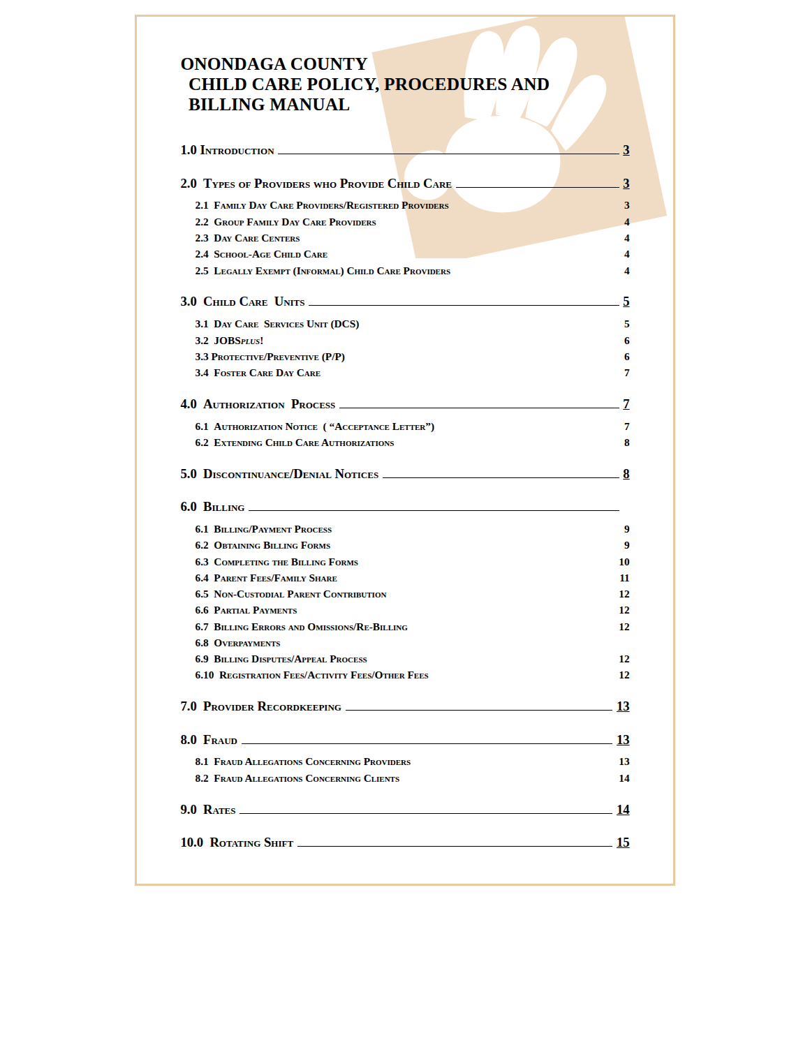ONONDAGA COUNTY CHILD CARE POLICY, PROCEDURES AND BILLING MANUAL
1.0 Introduction 3
2.0 Types of Providers who Provide Child Care 3
2.1 Family Day Care Providers/Registered Providers 3
2.2 Group Family Day Care Providers 4
2.3 Day Care Centers 4
2.4 School-Age Child Care 4
2.5 Legally Exempt (Informal) Child Care Providers 4
3.0 Child Care Units 5
3.1 Day Care Services Unit (DCS) 5
3.2 JOBSplus! 6
3.3 Protective/Preventive (P/P) 6
3.4 Foster Care Day Care 7
4.0 Authorization Process 7
6.1 Authorization Notice ( “Acceptance Letter”) 7
6.2 Extending Child Care Authorizations 8
5.0 Discontinuance/Denial Notices 8
6.0 Billing 0
6.1 Billing/Payment Process 9
6.2 Obtaining Billing Forms 9
6.3 Completing the Billing Forms 10
6.4 Parent Fees/Family Share 11
6.5 Non-Custodial Parent Contribution 12
6.6 Partial Payments 12
6.7 Billing Errors and Omissions/Re-Billing 12
6.8 Overpayments
6.9 Billing Disputes/Appeal Process 12
6.10 Registration Fees/Activity Fees/Other Fees 12
7.0 Provider Recordkeeping 13
8.0 Fraud 13
8.1 Fraud Allegations Concerning Providers 13
8.2 Fraud Allegations Concerning Clients 14
9.0 Rates 14
10.0 Rotating Shift 15